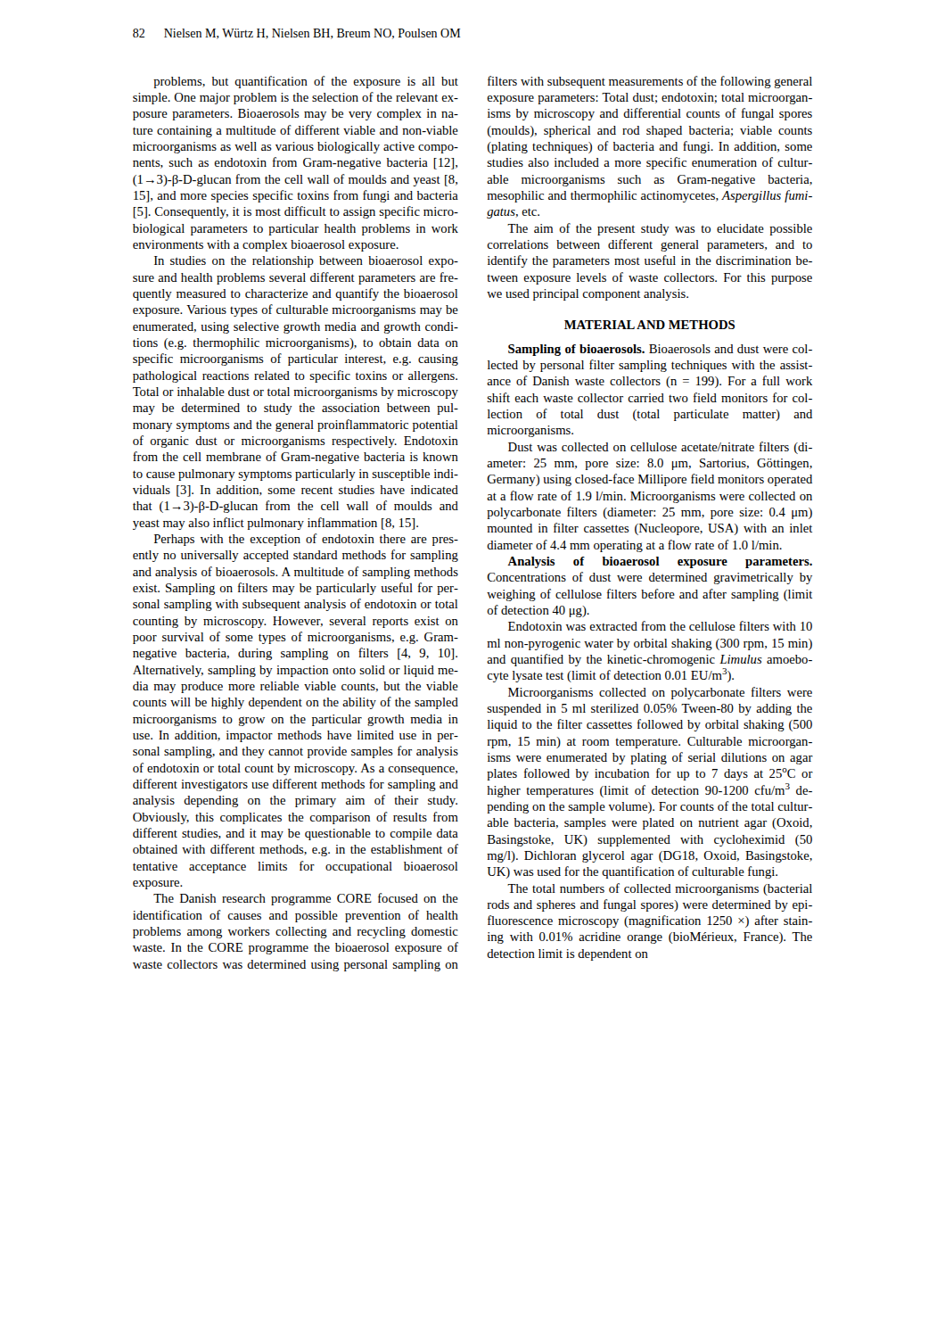82 Nielsen M, Würtz H, Nielsen BH, Breum NO, Poulsen OM
problems, but quantification of the exposure is all but simple. One major problem is the selection of the relevant exposure parameters. Bioaerosols may be very complex in nature containing a multitude of different viable and non-viable microorganisms as well as various biologically active components, such as endotoxin from Gram-negative bacteria [12], (1→3)-β-D-glucan from the cell wall of moulds and yeast [8, 15], and more species specific toxins from fungi and bacteria [5]. Consequently, it is most difficult to assign specific microbiological parameters to particular health problems in work environments with a complex bioaerosol exposure.
In studies on the relationship between bioaerosol exposure and health problems several different parameters are frequently measured to characterize and quantify the bioaerosol exposure. Various types of culturable microorganisms may be enumerated, using selective growth media and growth conditions (e.g. thermophilic microorganisms), to obtain data on specific microorganisms of particular interest, e.g. causing pathological reactions related to specific toxins or allergens. Total or inhalable dust or total microorganisms by microscopy may be determined to study the association between pulmonary symptoms and the general proinflammatoric potential of organic dust or microorganisms respectively. Endotoxin from the cell membrane of Gram-negative bacteria is known to cause pulmonary symptoms particularly in susceptible individuals [3]. In addition, some recent studies have indicated that (1→3)-β-D-glucan from the cell wall of moulds and yeast may also inflict pulmonary inflammation [8, 15].
Perhaps with the exception of endotoxin there are presently no universally accepted standard methods for sampling and analysis of bioaerosols. A multitude of sampling methods exist. Sampling on filters may be particularly useful for personal sampling with subsequent analysis of endotoxin or total counting by microscopy. However, several reports exist on poor survival of some types of microorganisms, e.g. Gram-negative bacteria, during sampling on filters [4, 9, 10]. Alternatively, sampling by impaction onto solid or liquid media may produce more reliable viable counts, but the viable counts will be highly dependent on the ability of the sampled microorganisms to grow on the particular growth media in use. In addition, impactor methods have limited use in personal sampling, and they cannot provide samples for analysis of endotoxin or total count by microscopy. As a consequence, different investigators use different methods for sampling and analysis depending on the primary aim of their study. Obviously, this complicates the comparison of results from different studies, and it may be questionable to compile data obtained with different methods, e.g. in the establishment of tentative acceptance limits for occupational bioaerosol exposure.
The Danish research programme CORE focused on the identification of causes and possible prevention of health problems among workers collecting and recycling domestic waste. In the CORE programme the bioaerosol exposure of waste collectors was determined using personal sampling on filters with subsequent measurements of the following general exposure parameters: Total dust; endotoxin; total microorganisms by microscopy and differential counts of fungal spores (moulds), spherical and rod shaped bacteria; viable counts (plating techniques) of bacteria and fungi. In addition, some studies also included a more specific enumeration of culturable microorganisms such as Gram-negative bacteria, mesophilic and thermophilic actinomycetes, Aspergillus fumigatus, etc.
The aim of the present study was to elucidate possible correlations between different general parameters, and to identify the parameters most useful in the discrimination between exposure levels of waste collectors. For this purpose we used principal component analysis.
Material and Methods
Sampling of bioaerosols. Bioaerosols and dust were collected by personal filter sampling techniques with the assistance of Danish waste collectors (n = 199). For a full work shift each waste collector carried two field monitors for collection of total dust (total particulate matter) and microorganisms.
Dust was collected on cellulose acetate/nitrate filters (diameter: 25 mm, pore size: 8.0 μm, Sartorius, Göttingen, Germany) using closed-face Millipore field monitors operated at a flow rate of 1.9 l/min. Microorganisms were collected on polycarbonate filters (diameter: 25 mm, pore size: 0.4 μm) mounted in filter cassettes (Nucleopore, USA) with an inlet diameter of 4.4 mm operating at a flow rate of 1.0 l/min.
Analysis of bioaerosol exposure parameters. Concentrations of dust were determined gravimetrically by weighing of cellulose filters before and after sampling (limit of detection 40 μg).
Endotoxin was extracted from the cellulose filters with 10 ml non-pyrogenic water by orbital shaking (300 rpm, 15 min) and quantified by the kinetic-chromogenic Limulus amoebocyte lysate test (limit of detection 0.01 EU/m3).
Microorganisms collected on polycarbonate filters were suspended in 5 ml sterilized 0.05% Tween-80 by adding the liquid to the filter cassettes followed by orbital shaking (500 rpm, 15 min) at room temperature. Culturable microorganisms were enumerated by plating of serial dilutions on agar plates followed by incubation for up to 7 days at 25oC or higher temperatures (limit of detection 90-1200 cfu/m3 depending on the sample volume). For counts of the total culturable bacteria, samples were plated on nutrient agar (Oxoid, Basingstoke, UK) supplemented with cycloheximid (50 mg/l). Dichloran glycerol agar (DG18, Oxoid, Basingstoke, UK) was used for the quantification of culturable fungi.
The total numbers of collected microorganisms (bacterial rods and spheres and fungal spores) were determined by epifluorescence microscopy (magnification 1250 ×) after staining with 0.01% acridine orange (bioMérieux, France). The detection limit is dependent on